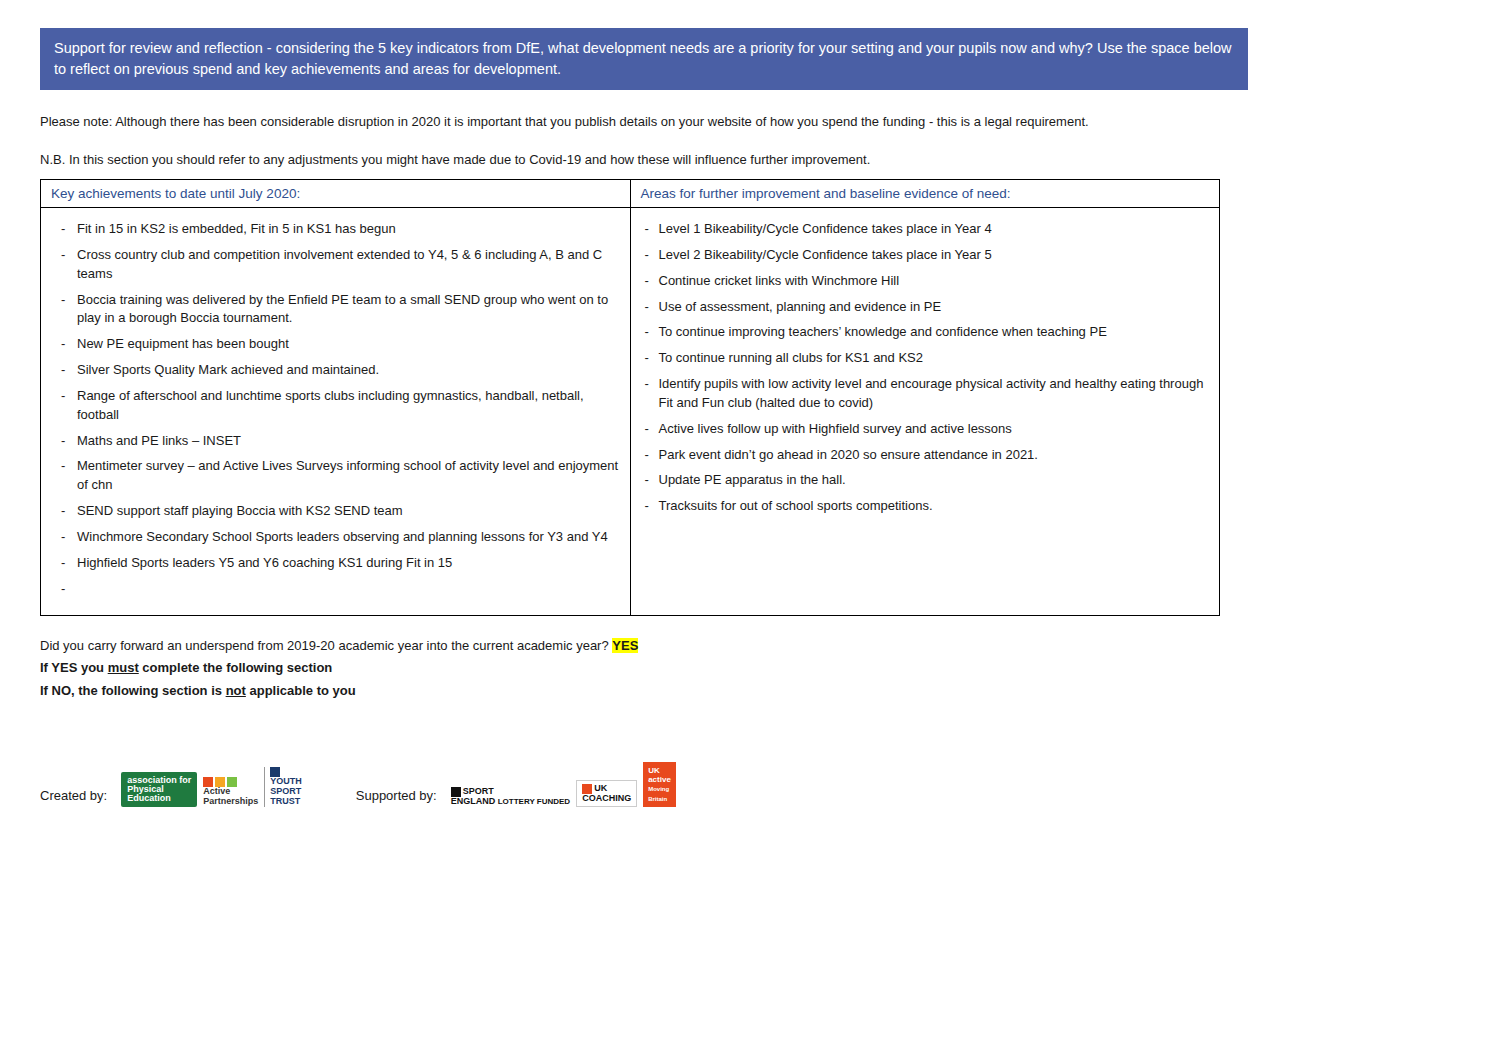Support for review and reflection - considering the 5 key indicators from DfE, what development needs are a priority for your setting and your pupils now and why? Use the space below to reflect on previous spend and key achievements and areas for development.
Please note: Although there has been considerable disruption in 2020 it is important that you publish details on your website of how you spend the funding - this is a legal requirement.
N.B. In this section you should refer to any adjustments you might have made due to Covid-19 and how these will influence further improvement.
| Key achievements to date until July 2020: | Areas for further improvement and baseline evidence of need: |
| --- | --- |
| Fit in 15 in KS2 is embedded, Fit in 5 in KS1 has begun Cross country club and competition involvement extended to Y4, 5 & 6 including A, B and C teams Boccia training was delivered by the Enfield PE team to a small SEND group who went on to play in a borough Boccia tournament. New PE equipment has been bought Silver Sports Quality Mark achieved and maintained. Range of afterschool and lunchtime sports clubs including gymnastics, handball, netball, football Maths and PE links – INSET Mentimeter survey – and Active Lives Surveys informing school of activity level and enjoyment of chn SEND support staff playing Boccia with KS2 SEND team Winchmore Secondary School Sports leaders observing and planning lessons for Y3 and Y4 Highfield Sports leaders Y5 and Y6 coaching KS1 during Fit in 15 | Level 1 Bikeability/Cycle Confidence takes place in Year 4 Level 2 Bikeability/Cycle Confidence takes place in Year 5 Continue cricket links with Winchmore Hill Use of assessment, planning and evidence in PE To continue improving teachers’ knowledge and confidence when teaching PE To continue running all clubs for KS1 and KS2 Identify pupils with low activity level and encourage physical activity and healthy eating through Fit and Fun club (halted due to covid) Active lives follow up with Highfield survey and active lessons Park event didn’t go ahead in 2020 so ensure attendance in 2021. Update PE apparatus in the hall. Tracksuits for out of school sports competitions. |
Did you carry forward an underspend from 2019-20 academic year into the current academic year? YES
If YES you must complete the following section
If NO, the following section is not applicable to you
Created by:
association for
Physical
Education
Active
Partnerships
YOUTH
SPORT
TRUST
Supported by:
SPORT
ENGLAND LOTTERY FUNDED UK
COACHING UK
active
Moving
Britain